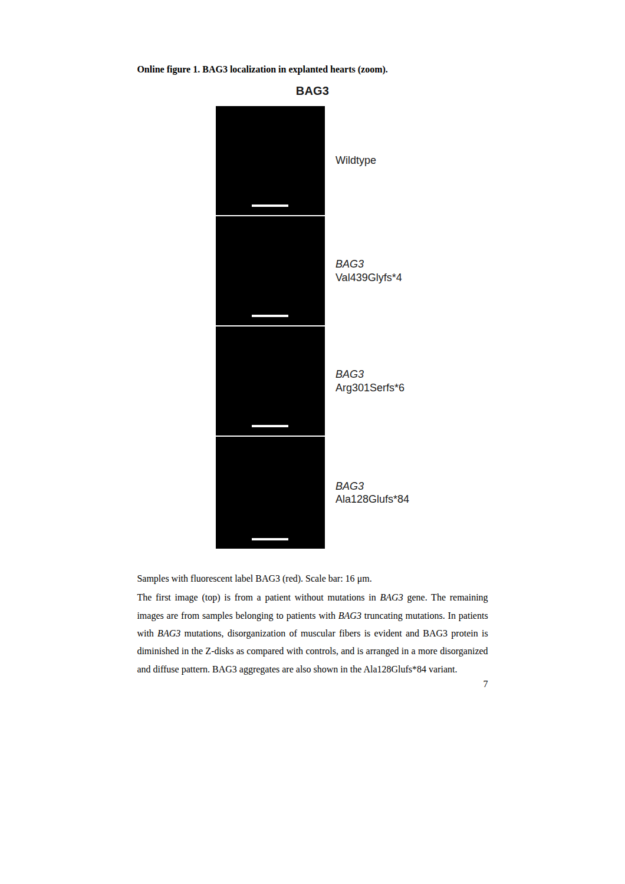Online figure 1. BAG3 localization in explanted hearts (zoom).
BAG3
Wildtype
BAG3
Val439Glyfs*4
BAG3
Arg301Serfs*6
BAG3
Ala128Glufs*84
Samples with fluorescent label BAG3 (red). Scale bar: 16 μm.
The first image (top) is from a patient without mutations in BAG3 gene. The remaining images are from samples belonging to patients with BAG3 truncating mutations. In patients with BAG3 mutations, disorganization of muscular fibers is evident and BAG3 protein is diminished in the Z-disks as compared with controls, and is arranged in a more disorganized and diffuse pattern. BAG3 aggregates are also shown in the Ala128Glufs*84 variant.
7